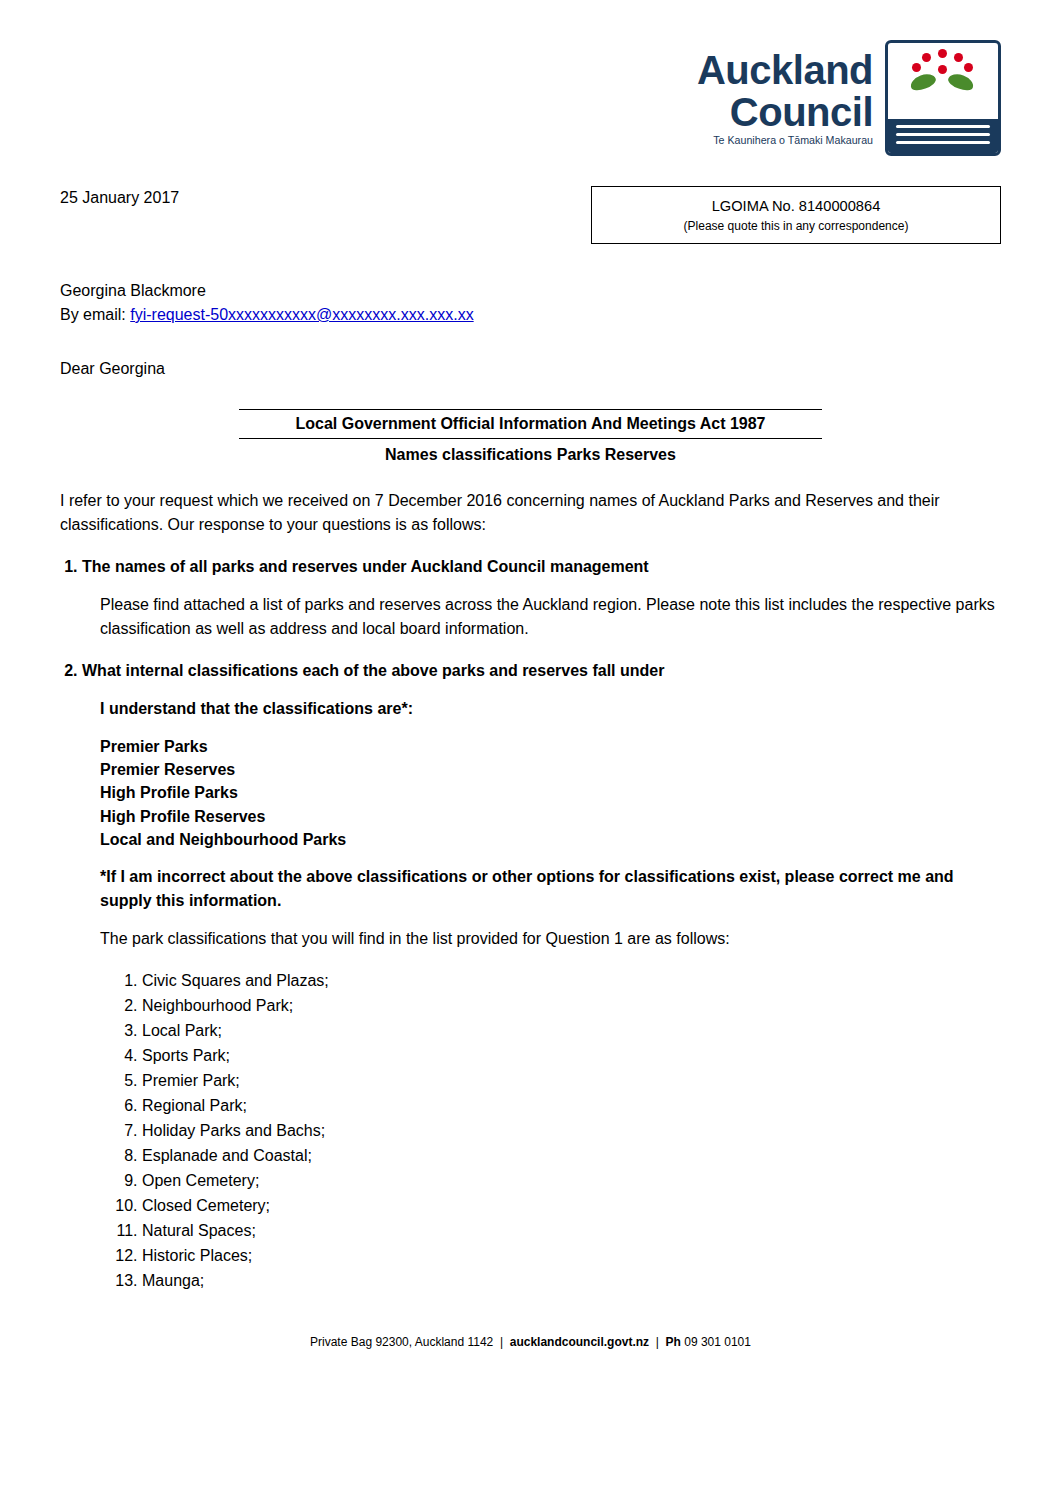Auckland
Council
Te Kaunihera o Tāmaki Makaurau
25 January 2017
LGOIMA No. 8140000864
(Please quote this in any correspondence)
Georgina Blackmore
By email: fyi-request-50xxxxxxxxxxx@xxxxxxxx.xxx.xxx.xx
Dear Georgina
Local Government Official Information And Meetings Act 1987
Names classifications Parks Reserves
I refer to your request which we received on 7 December 2016 concerning names of Auckland Parks and Reserves and their classifications. Our response to your questions is as follows:
The names of all parks and reserves under Auckland Council management
Please find attached a list of parks and reserves across the Auckland region. Please note this list includes the respective parks classification as well as address and local board information.
What internal classifications each of the above parks and reserves fall under
I understand that the classifications are*:
Premier Parks
Premier Reserves
High Profile Parks
High Profile Reserves
Local and Neighbourhood Parks
*If I am incorrect about the above classifications or other options for classifications exist, please correct me and supply this information.
The park classifications that you will find in the list provided for Question 1 are as follows:
Civic Squares and Plazas;
Neighbourhood Park;
Local Park;
Sports Park;
Premier Park;
Regional Park;
Holiday Parks and Bachs;
Esplanade and Coastal;
Open Cemetery;
Closed Cemetery;
Natural Spaces;
Historic Places;
Maunga;
Private Bag 92300, Auckland 1142 | aucklandcouncil.govt.nz | Ph 09 301 0101